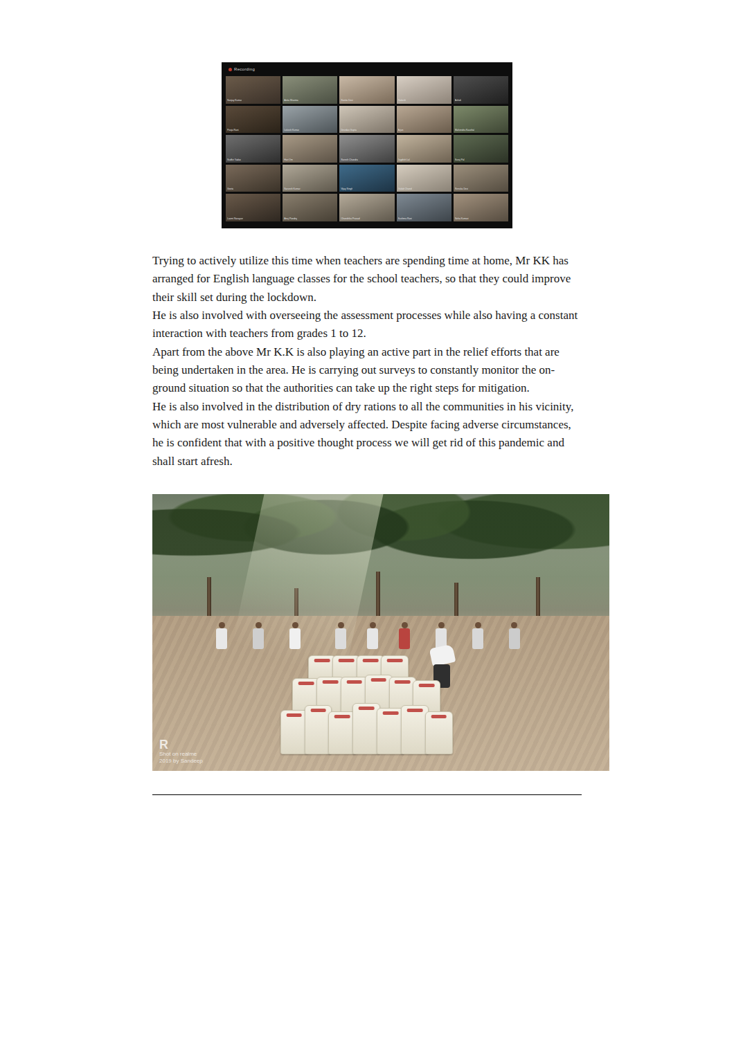Recording
Sanjay Kumar
Anita Sharma
Sunita Devi
Rakesh
Ashok
Pooja Rani
Lokesh Kumar
Devidas Gupta
Arjun
Mahendra Kaushal
Sudhir Yadav
Hari Om
Suresh Chandra
Jagdish Lal
Suraj Pal
Geeta
Sarvesh Kumar
Vijay Singh
Gulab Chand
Renuka Devi
Laxmi Narayan
Anuj Pandey
Chandrika Prasad
Sushma Rani
Neha Kumari
Trying to actively utilize this time when teachers are spending time at home, Mr KK has arranged for English language classes for the school teachers, so that they could improve their skill set during the lockdown.
He is also involved with overseeing the assessment processes while also having a constant interaction with teachers from grades 1 to 12.
Apart from the above Mr K.K is also playing an active part in the relief efforts that are being undertaken in the area. He is carrying out surveys to constantly monitor the on-ground situation so that the authorities can take up the right steps for mitigation.
He is also involved in the distribution of dry rations to all the communities in his vicinity, which are most vulnerable and adversely affected. Despite facing adverse circumstances, he is confident that with a positive thought process we will get rid of this pandemic and shall start afresh.
R
Shot on realme
2019 by Sandeep